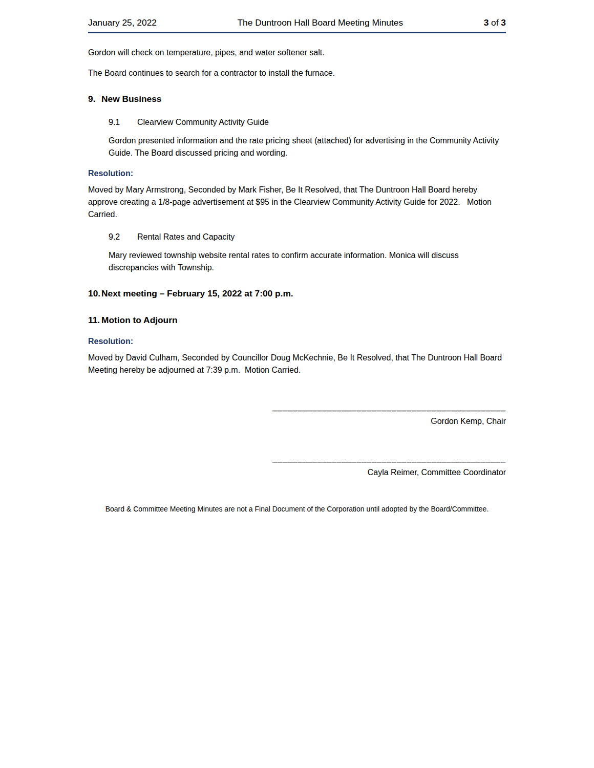January 25, 2022 The Duntroon Hall Board Meeting Minutes 3 of 3
Gordon will check on temperature, pipes, and water softener salt.
The Board continues to search for a contractor to install the furnace.
9. New Business
9.1 Clearview Community Activity Guide
Gordon presented information and the rate pricing sheet (attached) for advertising in the Community Activity Guide. The Board discussed pricing and wording.
Resolution:
Moved by Mary Armstrong, Seconded by Mark Fisher, Be It Resolved, that The Duntroon Hall Board hereby approve creating a 1/8-page advertisement at $95 in the Clearview Community Activity Guide for 2022. Motion Carried.
9.2 Rental Rates and Capacity
Mary reviewed township website rental rates to confirm accurate information. Monica will discuss discrepancies with Township.
10. Next meeting – February 15, 2022 at 7:00 p.m.
11. Motion to Adjourn
Resolution:
Moved by David Culham, Seconded by Councillor Doug McKechnie, Be It Resolved, that The Duntroon Hall Board Meeting hereby be adjourned at 7:39 p.m. Motion Carried.
_______________________________________________ Gordon Kemp, Chair
_______________________________________________ Cayla Reimer, Committee Coordinator
Board & Committee Meeting Minutes are not a Final Document of the Corporation until adopted by the Board/Committee.